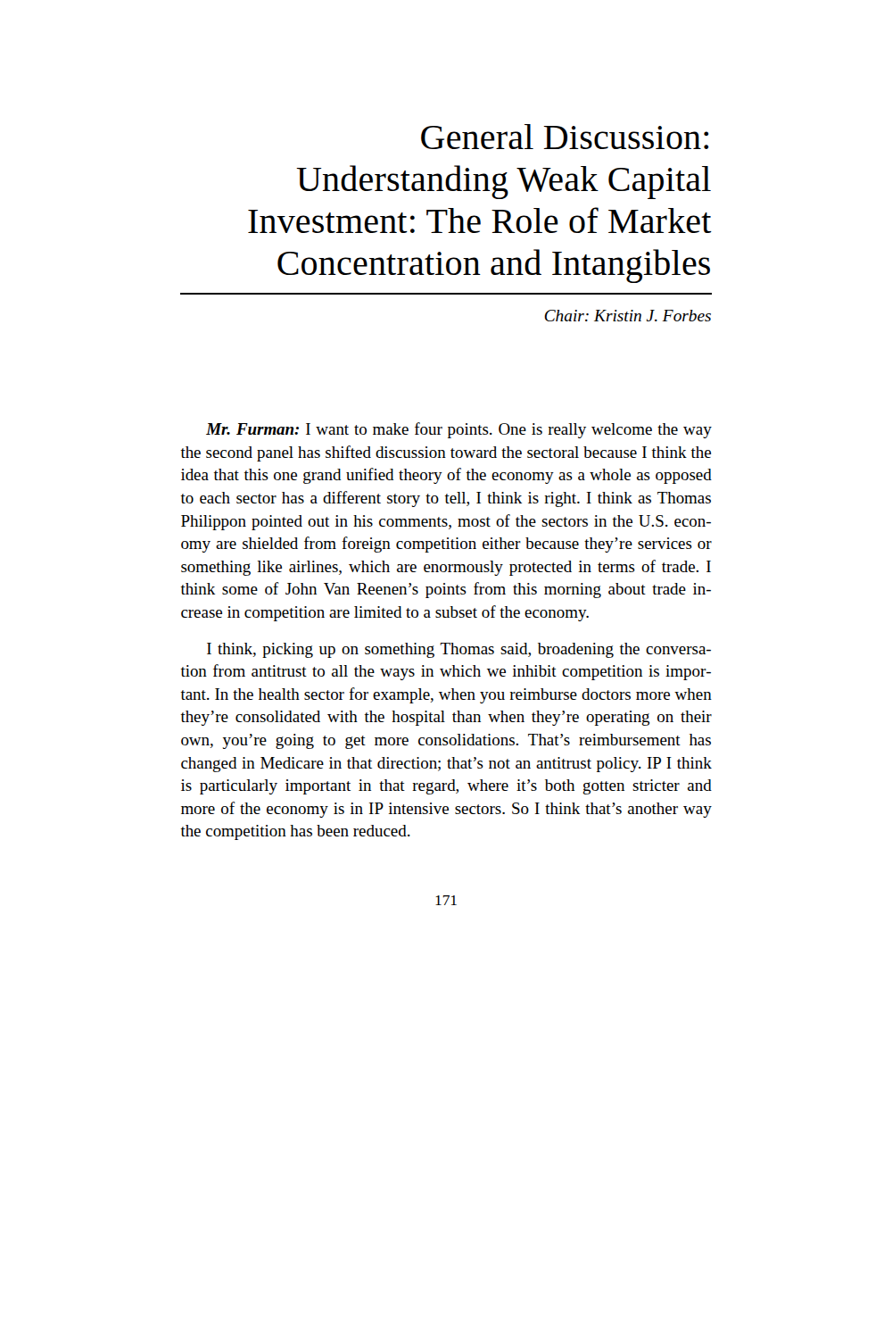General Discussion:
Understanding Weak Capital
Investment: The Role of Market
Concentration and Intangibles
Chair: Kristin J. Forbes
Mr. Furman: I want to make four points. One is really welcome the way the second panel has shifted discussion toward the sectoral because I think the idea that this one grand unified theory of the economy as a whole as opposed to each sector has a different story to tell, I think is right. I think as Thomas Philippon pointed out in his comments, most of the sectors in the U.S. economy are shielded from foreign competition either because they’re services or something like airlines, which are enormously protected in terms of trade. I think some of John Van Reenen’s points from this morning about trade increase in competition are limited to a subset of the economy.
I think, picking up on something Thomas said, broadening the conversation from antitrust to all the ways in which we inhibit competition is important. In the health sector for example, when you reimburse doctors more when they’re consolidated with the hospital than when they’re operating on their own, you’re going to get more consolidations. That’s reimbursement has changed in Medicare in that direction; that’s not an antitrust policy. IP I think is particularly important in that regard, where it’s both gotten stricter and more of the economy is in IP intensive sectors. So I think that’s another way the competition has been reduced.
171